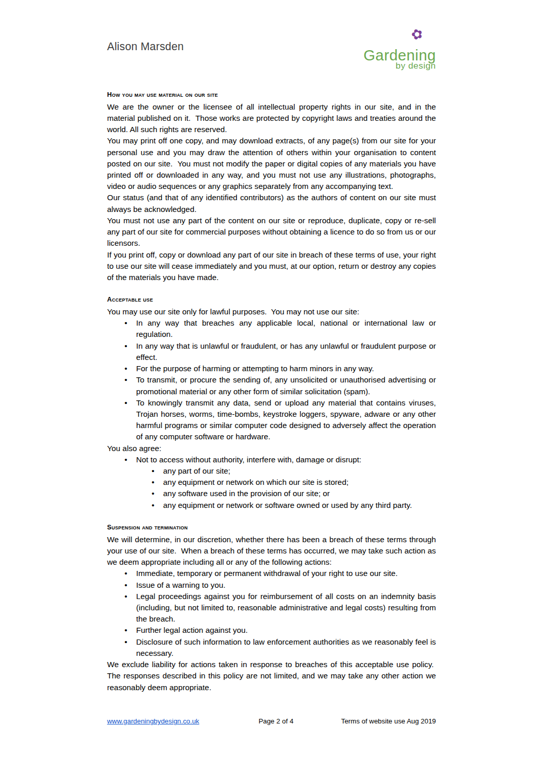Alison Marsden
✿ Gardening by design
How you may use material on our site
We are the owner or the licensee of all intellectual property rights in our site, and in the material published on it. Those works are protected by copyright laws and treaties around the world. All such rights are reserved.
You may print off one copy, and may download extracts, of any page(s) from our site for your personal use and you may draw the attention of others within your organisation to content posted on our site. You must not modify the paper or digital copies of any materials you have printed off or downloaded in any way, and you must not use any illustrations, photographs, video or audio sequences or any graphics separately from any accompanying text.
Our status (and that of any identified contributors) as the authors of content on our site must always be acknowledged.
You must not use any part of the content on our site or reproduce, duplicate, copy or re-sell any part of our site for commercial purposes without obtaining a licence to do so from us or our licensors.
If you print off, copy or download any part of our site in breach of these terms of use, your right to use our site will cease immediately and you must, at our option, return or destroy any copies of the materials you have made.
Acceptable use
You may use our site only for lawful purposes. You may not use our site:
In any way that breaches any applicable local, national or international law or regulation.
In any way that is unlawful or fraudulent, or has any unlawful or fraudulent purpose or effect.
For the purpose of harming or attempting to harm minors in any way.
To transmit, or procure the sending of, any unsolicited or unauthorised advertising or promotional material or any other form of similar solicitation (spam).
To knowingly transmit any data, send or upload any material that contains viruses, Trojan horses, worms, time-bombs, keystroke loggers, spyware, adware or any other harmful programs or similar computer code designed to adversely affect the operation of any computer software or hardware.
You also agree:
Not to access without authority, interfere with, damage or disrupt:
any part of our site;
any equipment or network on which our site is stored;
any software used in the provision of our site; or
any equipment or network or software owned or used by any third party.
Suspension and termination
We will determine, in our discretion, whether there has been a breach of these terms through your use of our site. When a breach of these terms has occurred, we may take such action as we deem appropriate including all or any of the following actions:
Immediate, temporary or permanent withdrawal of your right to use our site.
Issue of a warning to you.
Legal proceedings against you for reimbursement of all costs on an indemnity basis (including, but not limited to, reasonable administrative and legal costs) resulting from the breach.
Further legal action against you.
Disclosure of such information to law enforcement authorities as we reasonably feel is necessary.
We exclude liability for actions taken in response to breaches of this acceptable use policy. The responses described in this policy are not limited, and we may take any other action we reasonably deem appropriate.
www.gardeningbydesign.co.uk Page 2 of 4 Terms of website use Aug 2019